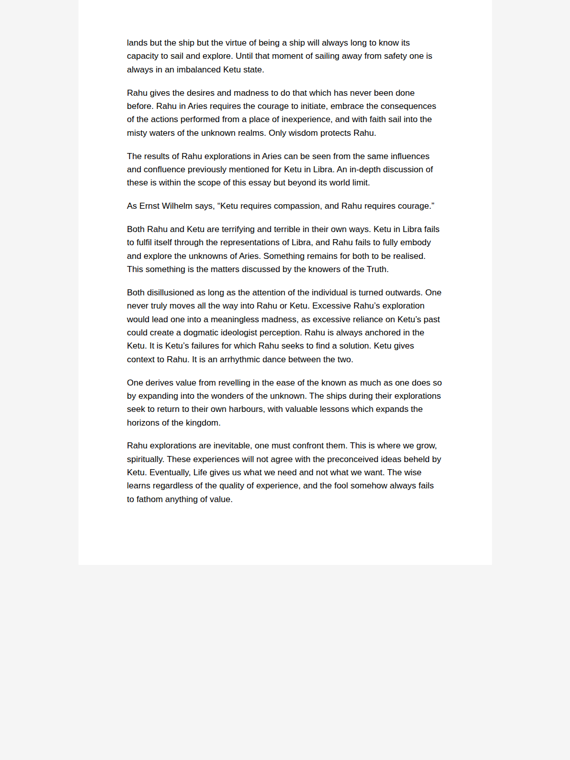lands but the ship but the virtue of being a ship will always long to know its capacity to sail and explore. Until that moment of sailing away from safety one is always in an imbalanced Ketu state.
Rahu gives the desires and madness to do that which has never been done before. Rahu in Aries requires the courage to initiate, embrace the consequences of the actions performed from a place of inexperience, and with faith sail into the misty waters of the unknown realms. Only wisdom protects Rahu.
The results of Rahu explorations in Aries can be seen from the same influences and confluence previously mentioned for Ketu in Libra. An in-depth discussion of these is within the scope of this essay but beyond its world limit.
As Ernst Wilhelm says, “Ketu requires compassion, and Rahu requires courage.”
Both Rahu and Ketu are terrifying and terrible in their own ways. Ketu in Libra fails to fulfil itself through the representations of Libra, and Rahu fails to fully embody and explore the unknowns of Aries. Something remains for both to be realised. This something is the matters discussed by the knowers of the Truth.
Both disillusioned as long as the attention of the individual is turned outwards. One never truly moves all the way into Rahu or Ketu. Excessive Rahu’s exploration would lead one into a meaningless madness, as excessive reliance on Ketu’s past could create a dogmatic ideologist perception. Rahu is always anchored in the Ketu. It is Ketu’s failures for which Rahu seeks to find a solution. Ketu gives context to Rahu. It is an arrhythmic dance between the two.
One derives value from revelling in the ease of the known as much as one does so by expanding into the wonders of the unknown. The ships during their explorations seek to return to their own harbours, with valuable lessons which expands the horizons of the kingdom.
Rahu explorations are inevitable, one must confront them. This is where we grow, spiritually. These experiences will not agree with the preconceived ideas beheld by Ketu. Eventually, Life gives us what we need and not what we want. The wise learns regardless of the quality of experience, and the fool somehow always fails to fathom anything of value.